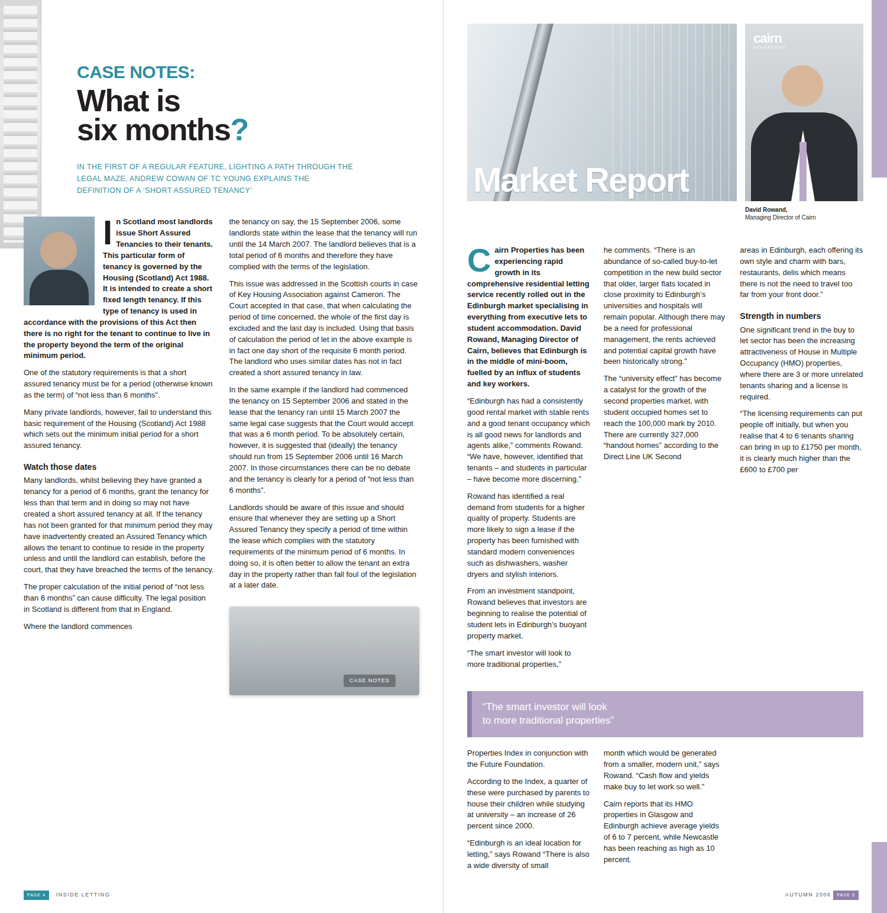Case Notes:
What is
six months?
In the first of a regular feature, lighting a path through the legal maze, Andrew Cowan of TC Young explains the definition of a ‘short assured tenancy’
In Scotland most landlords issue Short Assured Tenancies to their tenants. This particular form of tenancy is governed by the Housing (Scotland) Act 1988. It is intended to create a short fixed length tenancy. If this type of tenancy is used in accordance with the provisions of this Act then there is no right for the tenant to continue to live in the property beyond the term of the original minimum period.
One of the statutory requirements is that a short assured tenancy must be for a period (otherwise known as the term) of “not less than 6 months”.
Many private landlords, however, fail to understand this basic requirement of the Housing (Scotland) Act 1988 which sets out the minimum initial period for a short assured tenancy.
Watch those dates
Many landlords, whilst believing they have granted a tenancy for a period of 6 months, grant the tenancy for less than that term and in doing so may not have created a short assured tenancy at all. If the tenancy has not been granted for that minimum period they may have inadvertently created an Assured Tenancy which allows the tenant to continue to reside in the property unless and until the landlord can establish, before the court, that they have breached the terms of the tenancy.
The proper calculation of the initial period of “not less than 6 months” can cause difficulty. The legal position in Scotland is different from that in England.
Where the landlord commences
the tenancy on say, the 15 September 2006, some landlords state within the lease that the tenancy will run until the 14 March 2007. The landlord believes that is a total period of 6 months and therefore they have complied with the terms of the legislation.
This issue was addressed in the Scottish courts in case of Key Housing Association against Cameron. The Court accepted in that case, that when calculating the period of time concerned, the whole of the first day is excluded and the last day is included. Using that basis of calculation the period of let in the above example is in fact one day short of the requisite 6 month period. The landlord who uses similar dates has not in fact created a short assured tenancy in law.
In the same example if the landlord had commenced the tenancy on 15 September 2006 and stated in the lease that the tenancy ran until 15 March 2007 the same legal case suggests that the Court would accept that was a 6 month period. To be absolutely certain, however, it is suggested that (ideally) the tenancy should run from 15 September 2006 until 16 March 2007. In those circumstances there can be no debate and the tenancy is clearly for a period of “not less than 6 months”.
Landlords should be aware of this issue and should ensure that whenever they are setting up a Short Assured Tenancy they specify a period of time within the lease which complies with the statutory requirements of the minimum period of 6 months. In doing so, it is often better to allow the tenant an extra day in the property rather than fall foul of the legislation at a later date.
CASE NOTES
PAGE 4 Inside Letting
Market Report
cairnproperties
David Rowand, Managing Director of Cairn
Cairn Properties has been experiencing rapid growth in its comprehensive residential letting service recently rolled out in the Edinburgh market specialising in everything from executive lets to student accommodation. David Rowand, Managing Director of Cairn, believes that Edinburgh is in the middle of mini-boom, fuelled by an influx of students and key workers.
“Edinburgh has had a consistently good rental market with stable rents and a good tenant occupancy which is all good news for landlords and agents alike,” comments Rowand. “We have, however, identified that tenants – and students in particular – have become more discerning.”
Rowand has identified a real demand from students for a higher quality of property. Students are more likely to sign a lease if the property has been furnished with standard modern conveniences such as dishwashers, washer dryers and stylish interiors.
From an investment standpoint, Rowand believes that investors are beginning to realise the potential of student lets in Edinburgh’s buoyant property market.
“The smart investor will look to more traditional properties,”
he comments. “There is an abundance of so-called buy-to-let competition in the new build sector that older, larger flats located in close proximity to Edinburgh’s universities and hospitals will remain popular. Although there may be a need for professional management, the rents achieved and potential capital growth have been historically strong.”
The “university effect” has become a catalyst for the growth of the second properties market, with student occupied homes set to reach the 100,000 mark by 2010. There are currently 327,000 “handout homes” according to the Direct Line UK Second
areas in Edinburgh, each offering its own style and charm with bars, restaurants, delis which means there is not the need to travel too far from your front door.”
Strength in numbers
One significant trend in the buy to let sector has been the increasing attractiveness of House in Multiple Occupancy (HMO) properties, where there are 3 or more unrelated tenants sharing and a license is required.
“The licensing requirements can put people off initially, but when you realise that 4 to 6 tenants sharing can bring in up to £1750 per month, it is clearly much higher than the £600 to £700 per
“The smart investor will look
to more traditional properties”
Properties Index in conjunction with the Future Foundation.
According to the Index, a quarter of these were purchased by parents to house their children while studying at university – an increase of 26 percent since 2000.
“Edinburgh is an ideal location for letting,” says Rowand “There is also a wide diversity of small
month which would be generated from a smaller, modern unit,” says Rowand. “Cash flow and yields make buy to let work so well.”
Cairn reports that its HMO properties in Glasgow and Edinburgh achieve average yields of 6 to 7 percent, while Newcastle has been reaching as high as 10 percent.
Autumn 2006 PAGE 5